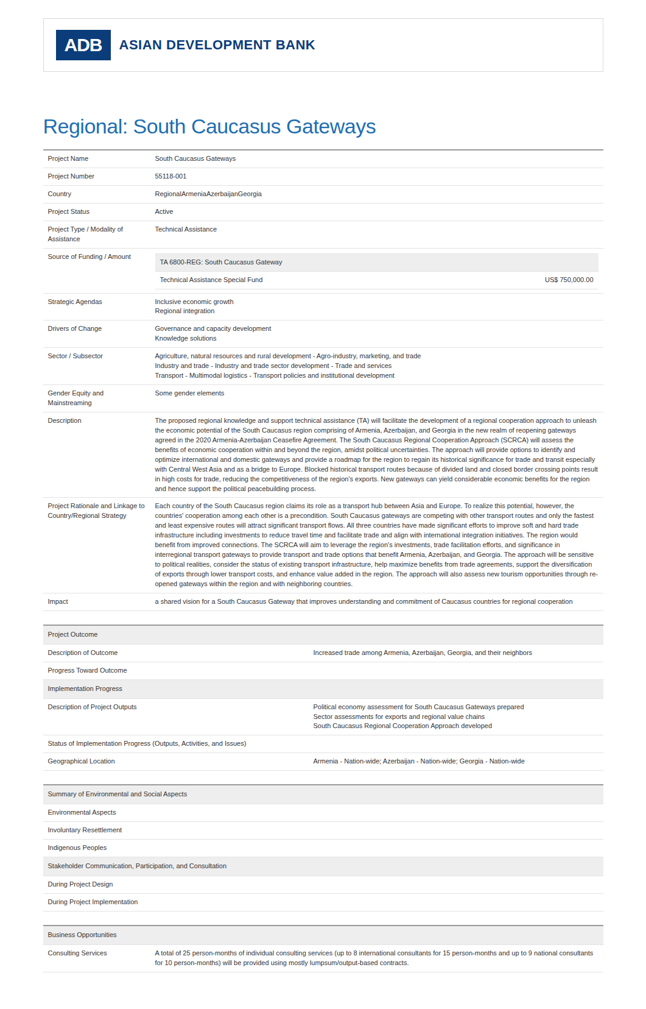ADB
ASIAN DEVELOPMENT BANK
Regional: South Caucasus Gateways
| Project Name | South Caucasus Gateways |
| Project Number | 55118-001 |
| Country | RegionalArmeniaAzerbaijanGeorgia |
| Project Status | Active |
| Project Type / Modality of Assistance | Technical Assistance |
| Source of Funding / Amount | / TA 6800-REG: South Caucasus Gateway / / Technical Assistance Special Fund / US$ 750,000.00 / |
| Strategic Agendas | Inclusive economic growth Regional integration |
| Drivers of Change | Governance and capacity development Knowledge solutions |
| Sector / Subsector | Agriculture, natural resources and rural development - Agro-industry, marketing, and trade Industry and trade - Industry and trade sector development - Trade and services Transport - Multimodal logistics - Transport policies and institutional development |
| Gender Equity and Mainstreaming | Some gender elements |
| Description | The proposed regional knowledge and support technical assistance (TA) will facilitate the development of a regional cooperation approach to unleash the economic potential of the South Caucasus region comprising of Armenia, Azerbaijan, and Georgia in the new realm of reopening gateways agreed in the 2020 Armenia-Azerbaijan Ceasefire Agreement. The South Caucasus Regional Cooperation Approach (SCRCA) will assess the benefits of economic cooperation within and beyond the region, amidst political uncertainties. The approach will provide options to identify and optimize international and domestic gateways and provide a roadmap for the region to regain its historical significance for trade and transit especially with Central West Asia and as a bridge to Europe. Blocked historical transport routes because of divided land and closed border crossing points result in high costs for trade, reducing the competitiveness of the region's exports. New gateways can yield considerable economic benefits for the region and hence support the political peacebuilding process. |
| Project Rationale and Linkage to Country/Regional Strategy | Each country of the South Caucasus region claims its role as a transport hub between Asia and Europe. To realize this potential, however, the countries' cooperation among each other is a precondition. South Caucasus gateways are competing with other transport routes and only the fastest and least expensive routes will attract significant transport flows. All three countries have made significant efforts to improve soft and hard trade infrastructure including investments to reduce travel time and facilitate trade and align with international integration initiatives. The region would benefit from improved connections. The SCRCA will aim to leverage the region's investments, trade facilitation efforts, and significance in interregional transport gateways to provide transport and trade options that benefit Armenia, Azerbaijan, and Georgia. The approach will be sensitive to political realities, consider the status of existing transport infrastructure, help maximize benefits from trade agreements, support the diversification of exports through lower transport costs, and enhance value added in the region. The approach will also assess new tourism opportunities through re-opened gateways within the region and with neighboring countries. |
| Impact | a shared vision for a South Caucasus Gateway that improves understanding and commitment of Caucasus countries for regional cooperation |
| Project Outcome |
| Description of Outcome | Increased trade among Armenia, Azerbaijan, Georgia, and their neighbors |
| Progress Toward Outcome | |
| Implementation Progress |
| Description of Project Outputs | Political economy assessment for South Caucasus Gateways prepared Sector assessments for exports and regional value chains South Caucasus Regional Cooperation Approach developed |
| Status of Implementation Progress (Outputs, Activities, and Issues) | |
| Geographical Location | Armenia - Nation-wide; Azerbaijan - Nation-wide; Georgia - Nation-wide |
| Summary of Environmental and Social Aspects |
| Environmental Aspects |
| Involuntary Resettlement |
| Indigenous Peoples |
| Stakeholder Communication, Participation, and Consultation |
| During Project Design |
| During Project Implementation |
| Business Opportunities |
| Consulting Services | A total of 25 person-months of individual consulting services (up to 8 international consultants for 15 person-months and up to 9 national consultants for 10 person-months) will be provided using mostly lumpsum/output-based contracts. |